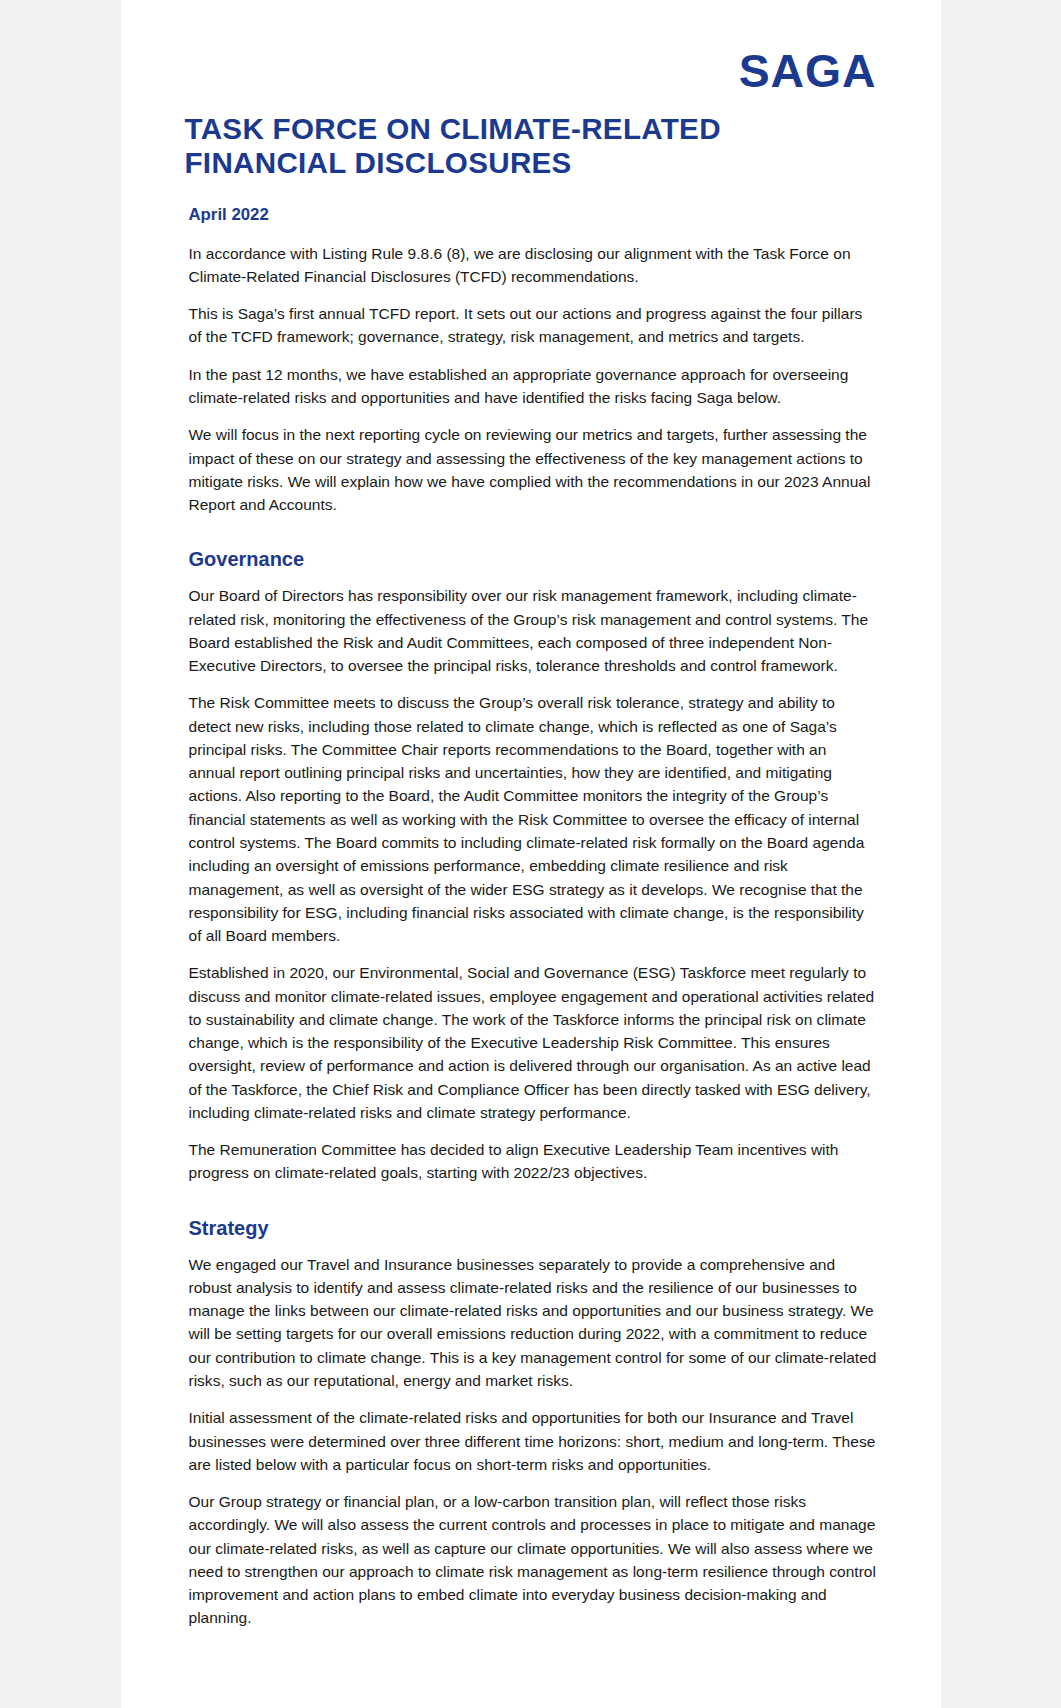SAGA
Task Force on Climate-Related Financial Disclosures
April 2022
In accordance with Listing Rule 9.8.6 (8), we are disclosing our alignment with the Task Force on Climate-Related Financial Disclosures (TCFD) recommendations.
This is Saga’s first annual TCFD report. It sets out our actions and progress against the four pillars of the TCFD framework; governance, strategy, risk management, and metrics and targets.
In the past 12 months, we have established an appropriate governance approach for overseeing climate-related risks and opportunities and have identified the risks facing Saga below.
We will focus in the next reporting cycle on reviewing our metrics and targets, further assessing the impact of these on our strategy and assessing the effectiveness of the key management actions to mitigate risks. We will explain how we have complied with the recommendations in our 2023 Annual Report and Accounts.
Governance
Our Board of Directors has responsibility over our risk management framework, including climate-related risk, monitoring the effectiveness of the Group’s risk management and control systems. The Board established the Risk and Audit Committees, each composed of three independent Non-Executive Directors, to oversee the principal risks, tolerance thresholds and control framework.
The Risk Committee meets to discuss the Group’s overall risk tolerance, strategy and ability to detect new risks, including those related to climate change, which is reflected as one of Saga’s principal risks. The Committee Chair reports recommendations to the Board, together with an annual report outlining principal risks and uncertainties, how they are identified, and mitigating actions. Also reporting to the Board, the Audit Committee monitors the integrity of the Group’s financial statements as well as working with the Risk Committee to oversee the efficacy of internal control systems. The Board commits to including climate-related risk formally on the Board agenda including an oversight of emissions performance, embedding climate resilience and risk management, as well as oversight of the wider ESG strategy as it develops. We recognise that the responsibility for ESG, including financial risks associated with climate change, is the responsibility of all Board members.
Established in 2020, our Environmental, Social and Governance (ESG) Taskforce meet regularly to discuss and monitor climate-related issues, employee engagement and operational activities related to sustainability and climate change. The work of the Taskforce informs the principal risk on climate change, which is the responsibility of the Executive Leadership Risk Committee. This ensures oversight, review of performance and action is delivered through our organisation. As an active lead of the Taskforce, the Chief Risk and Compliance Officer has been directly tasked with ESG delivery, including climate-related risks and climate strategy performance.
The Remuneration Committee has decided to align Executive Leadership Team incentives with progress on climate-related goals, starting with 2022/23 objectives.
Strategy
We engaged our Travel and Insurance businesses separately to provide a comprehensive and robust analysis to identify and assess climate-related risks and the resilience of our businesses to manage the links between our climate-related risks and opportunities and our business strategy. We will be setting targets for our overall emissions reduction during 2022, with a commitment to reduce our contribution to climate change. This is a key management control for some of our climate-related risks, such as our reputational, energy and market risks.
Initial assessment of the climate-related risks and opportunities for both our Insurance and Travel businesses were determined over three different time horizons: short, medium and long-term. These are listed below with a particular focus on short-term risks and opportunities.
Our Group strategy or financial plan, or a low-carbon transition plan, will reflect those risks accordingly. We will also assess the current controls and processes in place to mitigate and manage our climate-related risks, as well as capture our climate opportunities. We will also assess where we need to strengthen our approach to climate risk management as long-term resilience through control improvement and action plans to embed climate into everyday business decision-making and planning.